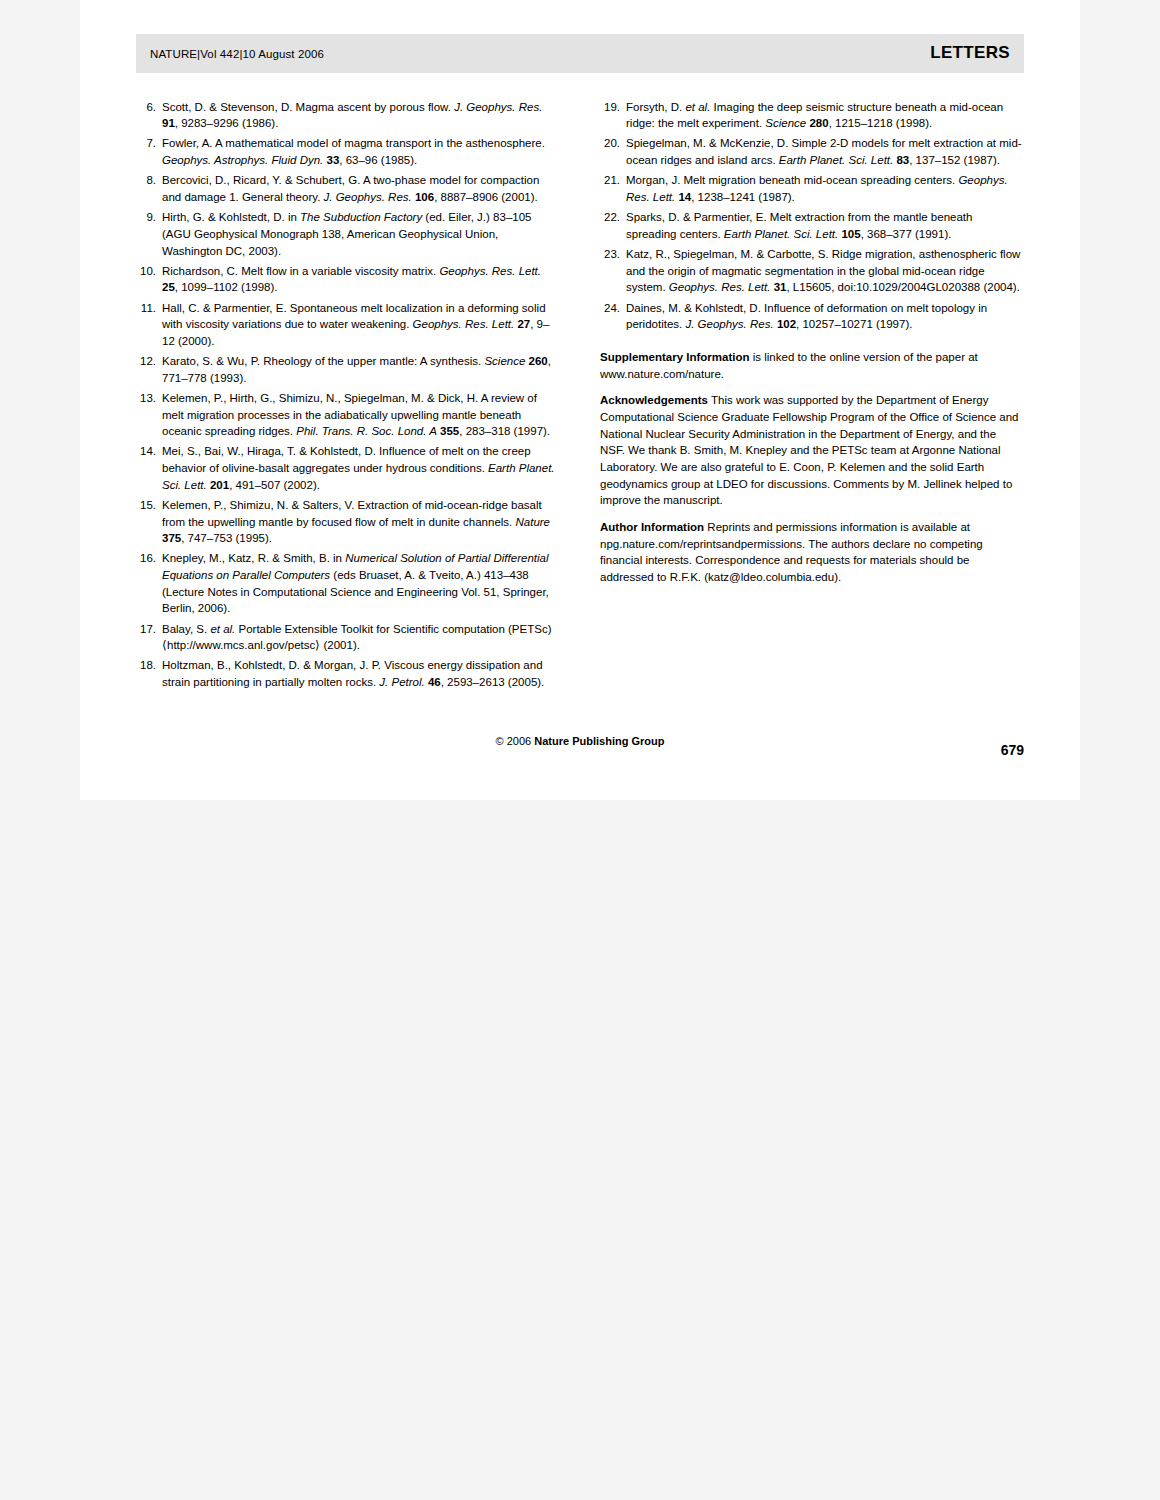NATURE|Vol 442|10 August 2006 LETTERS
6. Scott, D. & Stevenson, D. Magma ascent by porous flow. J. Geophys. Res. 91, 9283–9296 (1986).
7. Fowler, A. A mathematical model of magma transport in the asthenosphere. Geophys. Astrophys. Fluid Dyn. 33, 63–96 (1985).
8. Bercovici, D., Ricard, Y. & Schubert, G. A two-phase model for compaction and damage 1. General theory. J. Geophys. Res. 106, 8887–8906 (2001).
9. Hirth, G. & Kohlstedt, D. in The Subduction Factory (ed. Eiler, J.) 83–105 (AGU Geophysical Monograph 138, American Geophysical Union, Washington DC, 2003).
10. Richardson, C. Melt flow in a variable viscosity matrix. Geophys. Res. Lett. 25, 1099–1102 (1998).
11. Hall, C. & Parmentier, E. Spontaneous melt localization in a deforming solid with viscosity variations due to water weakening. Geophys. Res. Lett. 27, 9–12 (2000).
12. Karato, S. & Wu, P. Rheology of the upper mantle: A synthesis. Science 260, 771–778 (1993).
13. Kelemen, P., Hirth, G., Shimizu, N., Spiegelman, M. & Dick, H. A review of melt migration processes in the adiabatically upwelling mantle beneath oceanic spreading ridges. Phil. Trans. R. Soc. Lond. A 355, 283–318 (1997).
14. Mei, S., Bai, W., Hiraga, T. & Kohlstedt, D. Influence of melt on the creep behavior of olivine-basalt aggregates under hydrous conditions. Earth Planet. Sci. Lett. 201, 491–507 (2002).
15. Kelemen, P., Shimizu, N. & Salters, V. Extraction of mid-ocean-ridge basalt from the upwelling mantle by focused flow of melt in dunite channels. Nature 375, 747–753 (1995).
16. Knepley, M., Katz, R. & Smith, B. in Numerical Solution of Partial Differential Equations on Parallel Computers (eds Bruaset, A. & Tveito, A.) 413–438 (Lecture Notes in Computational Science and Engineering Vol. 51, Springer, Berlin, 2006).
17. Balay, S. et al. Portable Extensible Toolkit for Scientific computation (PETSc) ⟨http://www.mcs.anl.gov/petsc⟩ (2001).
18. Holtzman, B., Kohlstedt, D. & Morgan, J. P. Viscous energy dissipation and strain partitioning in partially molten rocks. J. Petrol. 46, 2593–2613 (2005).
19. Forsyth, D. et al. Imaging the deep seismic structure beneath a mid-ocean ridge: the melt experiment. Science 280, 1215–1218 (1998).
20. Spiegelman, M. & McKenzie, D. Simple 2-D models for melt extraction at mid-ocean ridges and island arcs. Earth Planet. Sci. Lett. 83, 137–152 (1987).
21. Morgan, J. Melt migration beneath mid-ocean spreading centers. Geophys. Res. Lett. 14, 1238–1241 (1987).
22. Sparks, D. & Parmentier, E. Melt extraction from the mantle beneath spreading centers. Earth Planet. Sci. Lett. 105, 368–377 (1991).
23. Katz, R., Spiegelman, M. & Carbotte, S. Ridge migration, asthenospheric flow and the origin of magmatic segmentation in the global mid-ocean ridge system. Geophys. Res. Lett. 31, L15605, doi:10.1029/2004GL020388 (2004).
24. Daines, M. & Kohlstedt, D. Influence of deformation on melt topology in peridotites. J. Geophys. Res. 102, 10257–10271 (1997).
Supplementary Information is linked to the online version of the paper at www.nature.com/nature.
Acknowledgements This work was supported by the Department of Energy Computational Science Graduate Fellowship Program of the Office of Science and National Nuclear Security Administration in the Department of Energy, and the NSF. We thank B. Smith, M. Knepley and the PETSc team at Argonne National Laboratory. We are also grateful to E. Coon, P. Kelemen and the solid Earth geodynamics group at LDEO for discussions. Comments by M. Jellinek helped to improve the manuscript.
Author Information Reprints and permissions information is available at npg.nature.com/reprintsandpermissions. The authors declare no competing financial interests. Correspondence and requests for materials should be addressed to R.F.K. (katz@ldeo.columbia.edu).
© 2006 Nature Publishing Group
679